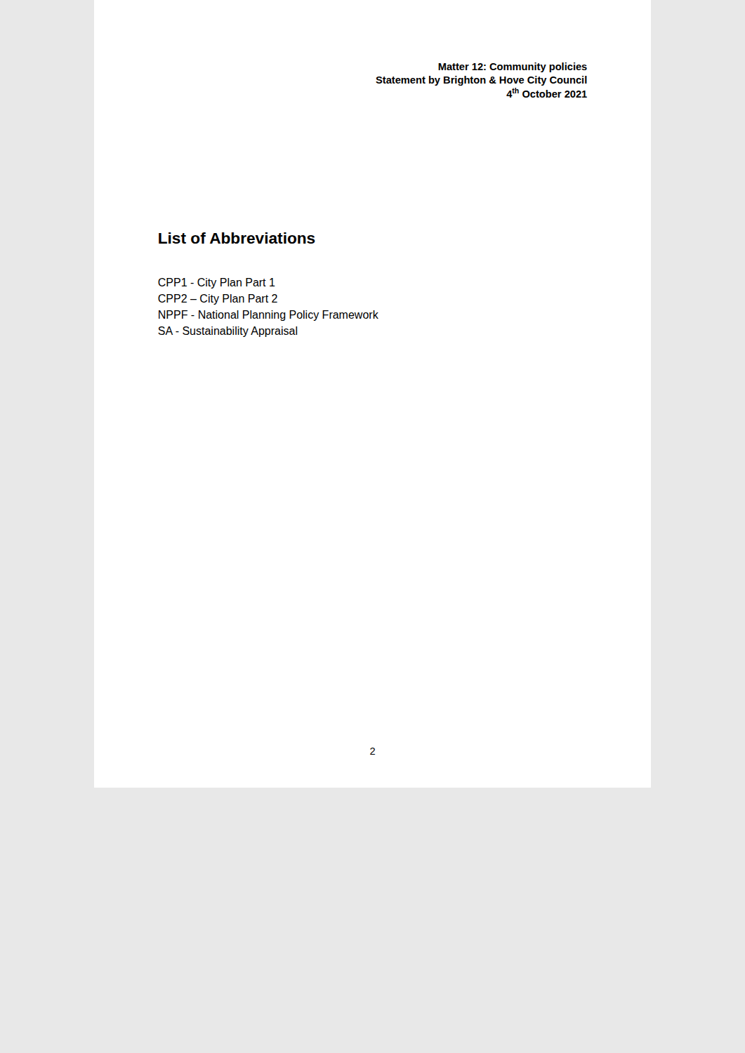Matter 12: Community policies
Statement by Brighton & Hove City Council
4th October 2021
List of Abbreviations
CPP1 - City Plan Part 1
CPP2 – City Plan Part 2
NPPF - National Planning Policy Framework
SA - Sustainability Appraisal
2